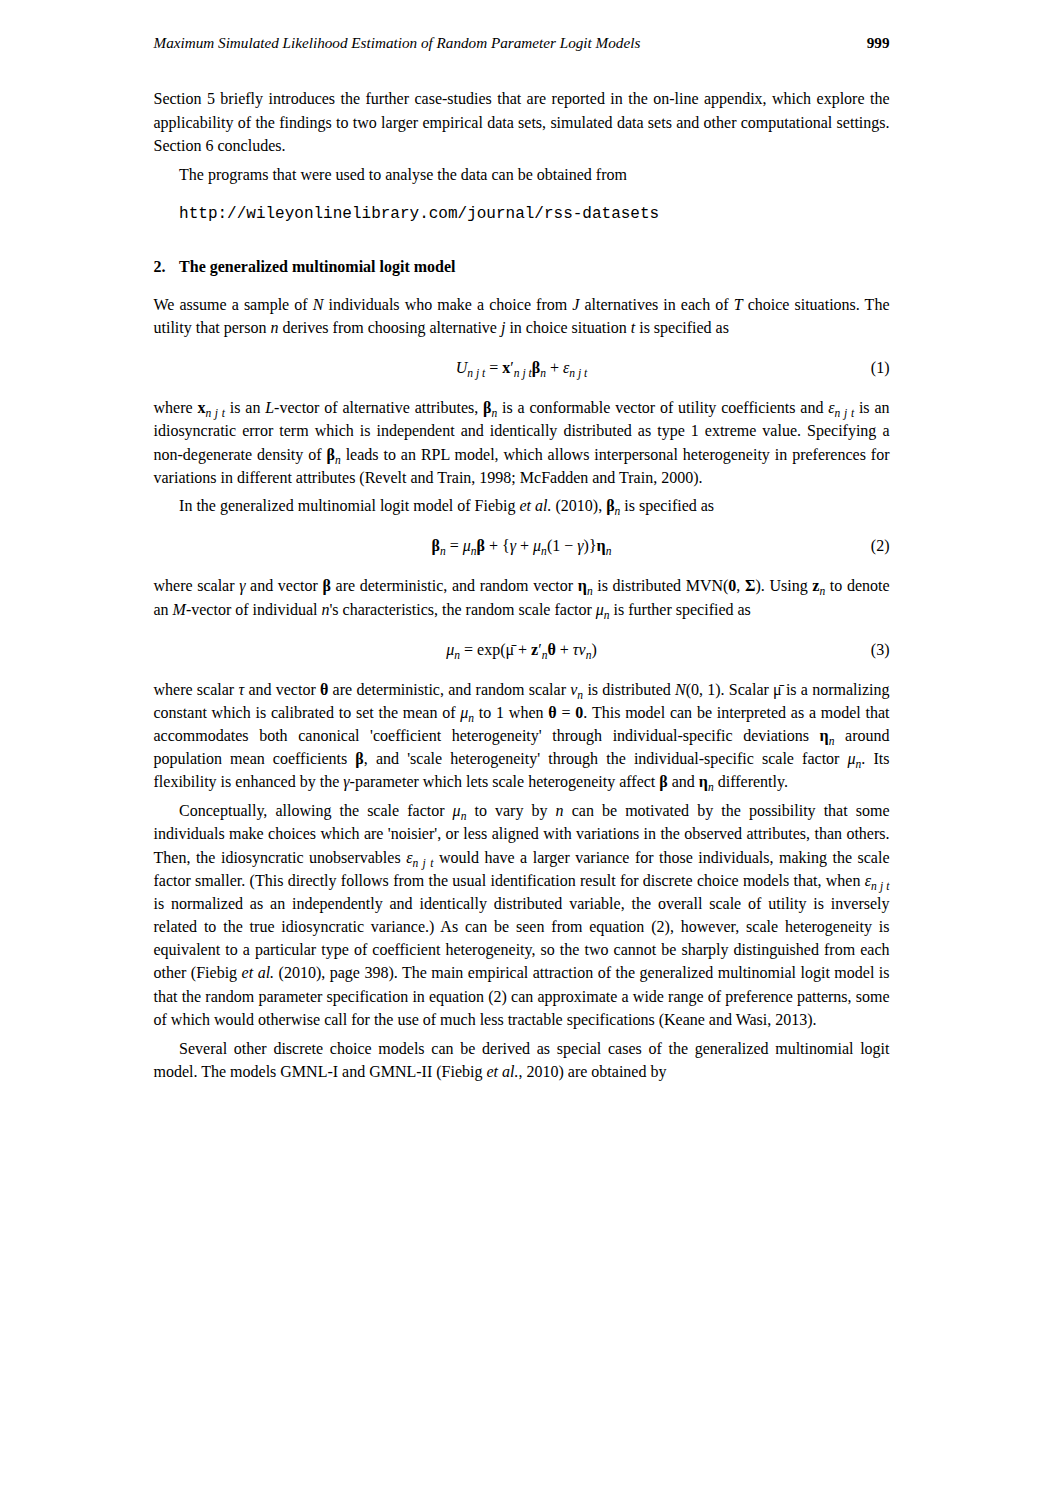Maximum Simulated Likelihood Estimation of Random Parameter Logit Models 999
Section 5 briefly introduces the further case-studies that are reported in the on-line appendix, which explore the applicability of the findings to two larger empirical data sets, simulated data sets and other computational settings. Section 6 concludes.
The programs that were used to analyse the data can be obtained from
http://wileyonlinelibrary.com/journal/rss-datasets
2. The generalized multinomial logit model
We assume a sample of N individuals who make a choice from J alternatives in each of T choice situations. The utility that person n derives from choosing alternative j in choice situation t is specified as
Un j t = x′n j tβn + εn j t (1)
where xn j t is an L-vector of alternative attributes, βn is a conformable vector of utility coefficients and εn j t is an idiosyncratic error term which is independent and identically distributed as type 1 extreme value. Specifying a non-degenerate density of βn leads to an RPL model, which allows interpersonal heterogeneity in preferences for variations in different attributes (Revelt and Train, 1998; McFadden and Train, 2000).
In the generalized multinomial logit model of Fiebig et al. (2010), βn is specified as
βn = μnβ + {γ + μn(1 − γ)}ηn (2)
where scalar γ and vector β are deterministic, and random vector ηn is distributed MVN(0, Σ). Using zn to denote an M-vector of individual n's characteristics, the random scale factor μn is further specified as
μn = exp(μ̄ + z′nθ + τvn) (3)
where scalar τ and vector θ are deterministic, and random scalar vn is distributed N(0, 1). Scalar μ̄ is a normalizing constant which is calibrated to set the mean of μn to 1 when θ = 0. This model can be interpreted as a model that accommodates both canonical 'coefficient heterogeneity' through individual-specific deviations ηn around population mean coefficients β, and 'scale heterogeneity' through the individual-specific scale factor μn. Its flexibility is enhanced by the γ-parameter which lets scale heterogeneity affect β and ηn differently.
Conceptually, allowing the scale factor μn to vary by n can be motivated by the possibility that some individuals make choices which are 'noisier', or less aligned with variations in the observed attributes, than others. Then, the idiosyncratic unobservables εn j t would have a larger variance for those individuals, making the scale factor smaller. (This directly follows from the usual identification result for discrete choice models that, when εn j t is normalized as an independently and identically distributed variable, the overall scale of utility is inversely related to the true idiosyncratic variance.) As can be seen from equation (2), however, scale heterogeneity is equivalent to a particular type of coefficient heterogeneity, so the two cannot be sharply distinguished from each other (Fiebig et al. (2010), page 398). The main empirical attraction of the generalized multinomial logit model is that the random parameter specification in equation (2) can approximate a wide range of preference patterns, some of which would otherwise call for the use of much less tractable specifications (Keane and Wasi, 2013).
Several other discrete choice models can be derived as special cases of the generalized multinomial logit model. The models GMNL-I and GMNL-II (Fiebig et al., 2010) are obtained by